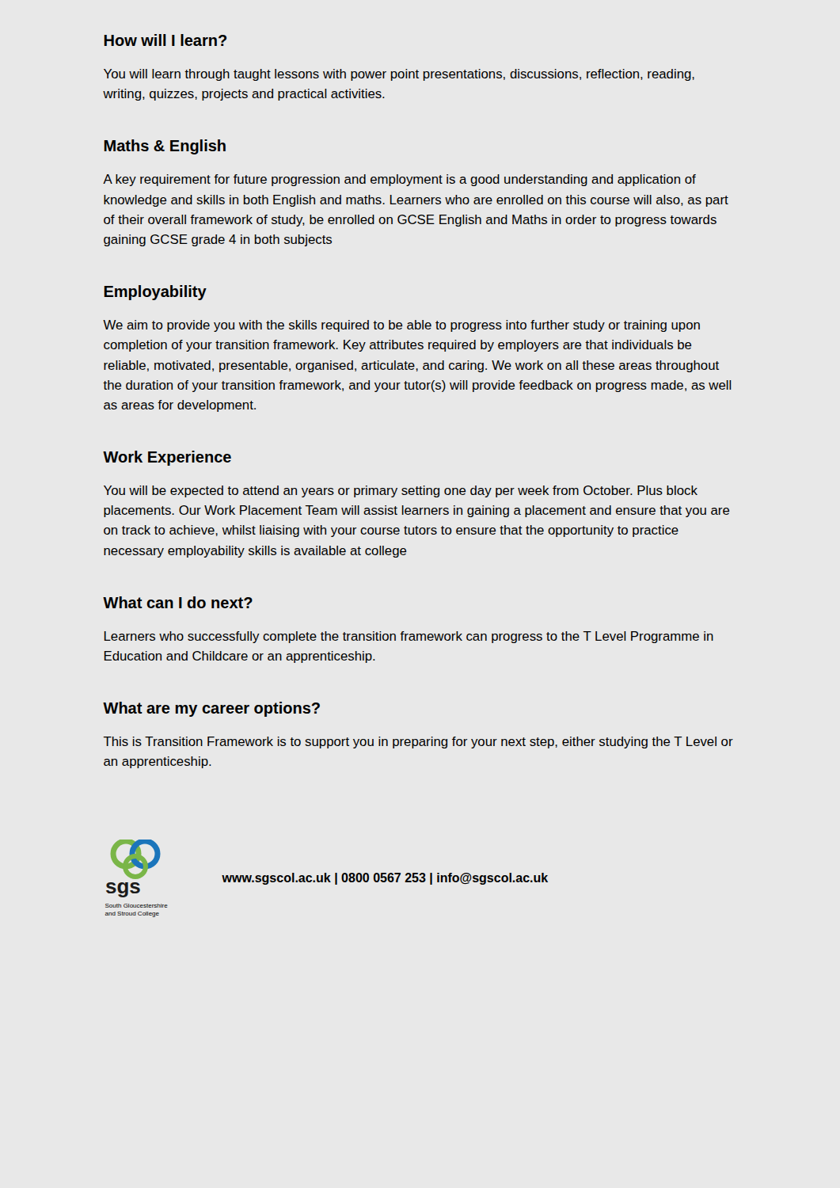How will I learn?
You will learn through taught lessons with power point presentations, discussions, reflection, reading, writing, quizzes, projects and practical activities.
Maths & English
A key requirement for future progression and employment is a good understanding and application of knowledge and skills in both English and maths. Learners who are enrolled on this course will also, as part of their overall framework of study, be enrolled on GCSE English and Maths in order to progress towards gaining GCSE grade 4 in both subjects
Employability
We aim to provide you with the skills required to be able to progress into further study or training upon completion of your transition framework. Key attributes required by employers are that individuals be reliable, motivated, presentable, organised, articulate, and caring. We work on all these areas throughout the duration of your transition framework, and your tutor(s) will provide feedback on progress made, as well as areas for development.
Work Experience
You will be expected to attend an years or primary setting one day per week from October. Plus block placements. Our Work Placement Team will assist learners in gaining a placement and ensure that you are on track to achieve, whilst liaising with your course tutors to ensure that the opportunity to practice necessary employability skills is available at college
What can I do next?
Learners who successfully complete the transition framework can progress to the T Level Programme in Education and Childcare or an apprenticeship.
What are my career options?
This is Transition Framework is to support you in preparing for your next step, either studying the T Level or an apprenticeship.
sgs
South Gloucestershire
and Stroud College
www.sgscol.ac.uk | 0800 0567 253 | info@sgscol.ac.uk